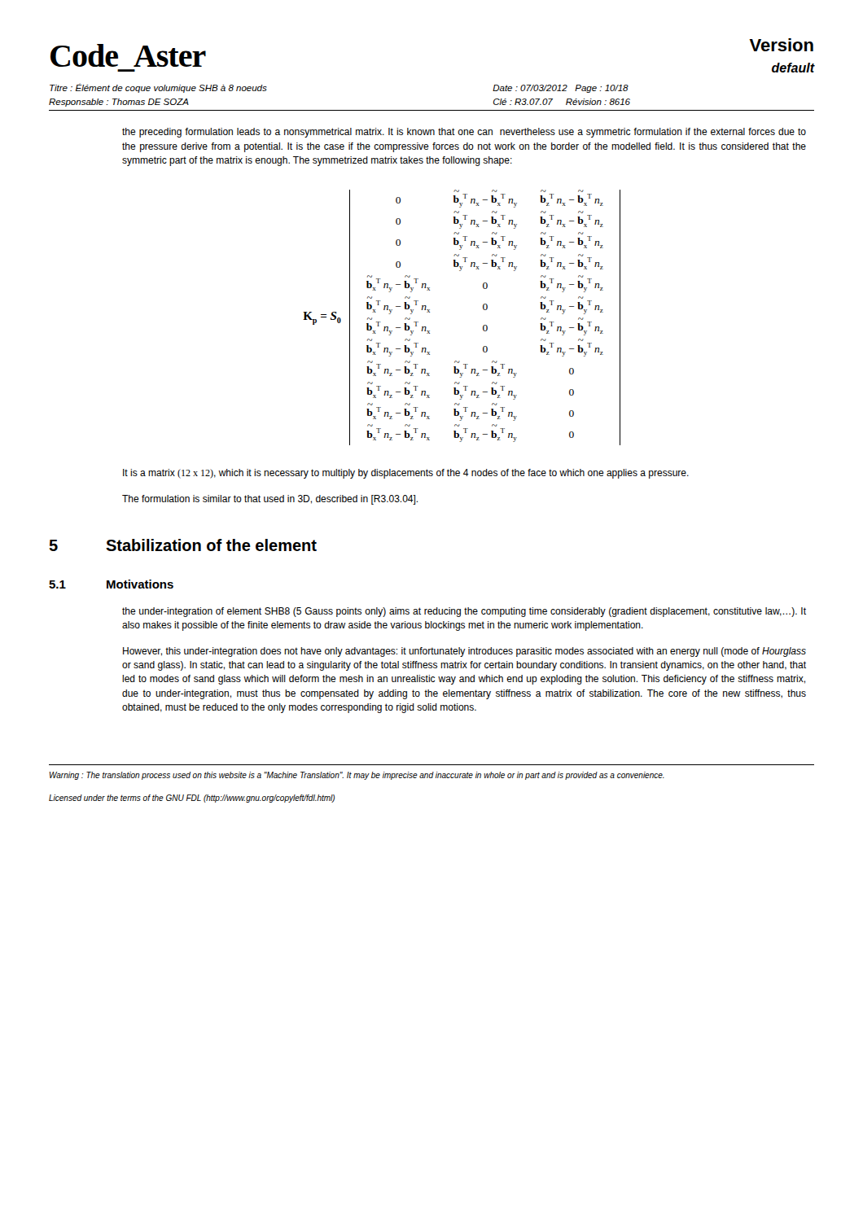Code_Aster
Version
default
| Titre : Élément de coque volumique SHB à 8 noeuds | Date : 07/03/2012 Page : 10/18 |
| Responsable : Thomas DE SOZA | Clé : R3.07.07 Révision : 8616 |
the preceding formulation leads to a nonsymmetrical matrix. It is known that one can nevertheless use a symmetric formulation if the external forces due to the pressure derive from a potential. It is the case if the compressive forces do not work on the border of the modelled field. It is thus considered that the symmetric part of the matrix is enough. The symmetrized matrix takes the following shape:
Kp = S 0
| 0 | b y T n x − b x T n y | b z T n x − b x T n z |
| 0 | b y T n x − b x T n y | b z T n x − b x T n z |
| 0 | b y T n x − b x T n y | b z T n x − b x T n z |
| 0 | b y T n x − b x T n y | b z T n x − b x T n z |
| b x T n y − b y T n x | 0 | b z T n y − b y T n z |
| b x T n y − b y T n x | 0 | b z T n y − b y T n z |
| b x T n y − b y T n x | 0 | b z T n y − b y T n z |
| b x T n y − b y T n x | 0 | b z T n y − b y T n z |
| b x T n z − b z T n x | b y T n z − b z T n y | 0 |
| b x T n z − b z T n x | b y T n z − b z T n y | 0 |
| b x T n z − b z T n x | b y T n z − b z T n y | 0 |
| b x T n z − b z T n x | b y T n z − b z T n y | 0 |
It is a matrix (12 x 12), which it is necessary to multiply by displacements of the 4 nodes of the face to which one applies a pressure.
The formulation is similar to that used in 3D, described in [R3.03.04].
5 Stabilization of the element
5.1 Motivations
the under-integration of element SHB8 (5 Gauss points only) aims at reducing the computing time considerably (gradient displacement, constitutive law,…). It also makes it possible of the finite elements to draw aside the various blockings met in the numeric work implementation.
However, this under-integration does not have only advantages: it unfortunately introduces parasitic modes associated with an energy null (mode of Hourglass or sand glass). In static, that can lead to a singularity of the total stiffness matrix for certain boundary conditions. In transient dynamics, on the other hand, that led to modes of sand glass which will deform the mesh in an unrealistic way and which end up exploding the solution. This deficiency of the stiffness matrix, due to under-integration, must thus be compensated by adding to the elementary stiffness a matrix of stabilization. The core of the new stiffness, thus obtained, must be reduced to the only modes corresponding to rigid solid motions.
Warning : The translation process used on this website is a "Machine Translation". It may be imprecise and inaccurate in whole or in part and is provided as a convenience.
Licensed under the terms of the GNU FDL (http://www.gnu.org/copyleft/fdl.html)